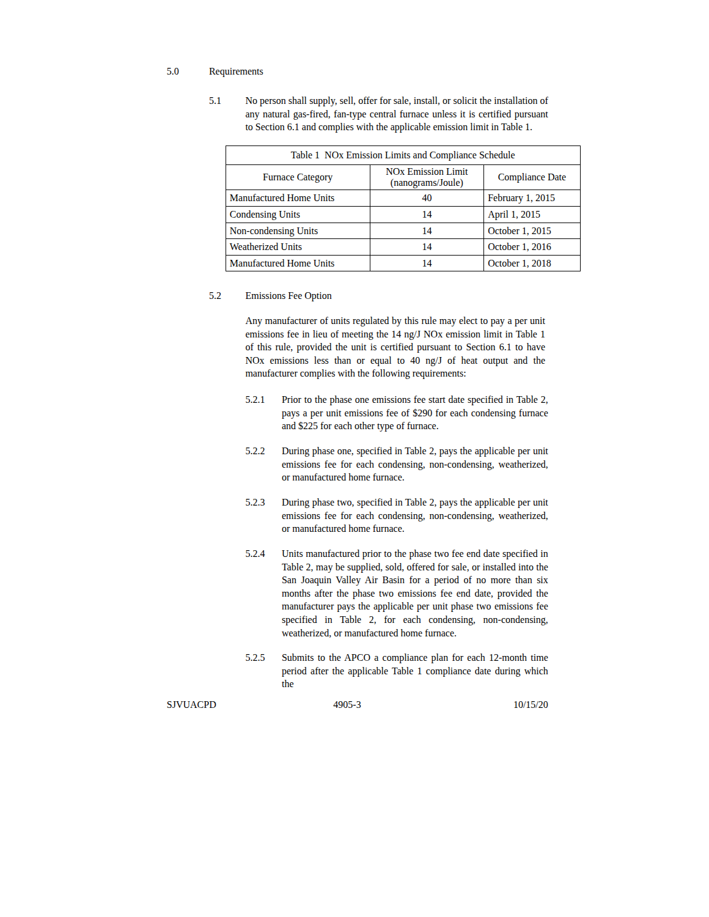5.0
Requirements
5.1
No person shall supply, sell, offer for sale, install, or solicit the installation of any natural gas-fired, fan-type central furnace unless it is certified pursuant to Section 6.1 and complies with the applicable emission limit in Table 1.
| Table 1 NOx Emission Limits and Compliance Schedule |
| Furnace Category | NOx Emission Limit (nanograms/Joule) | Compliance Date |
| Manufactured Home Units | 40 | February 1, 2015 |
| C ondensing Units | 14 | April 1, 2015 |
| Non-condensing Units | 14 | October 1, 2015 |
| Weatherized Units | 14 | October 1, 2016 |
| Manufactured Home Units | 14 | October 1, 2018 |
5.2
Emissions Fee Option
Any manufacturer of units regulated by this rule may elect to pay a per unit emissions fee in lieu of meeting the 14 ng/J NOx emission limit in Table 1 of this rule, provided the unit is certified pursuant to Section 6.1 to have NOx emissions less than or equal to 40 ng/J of heat output and the manufacturer complies with the following requirements:
5.2.1
Prior to the phase one emissions fee start date specified in Table 2, pays a per unit emissions fee of $290 for each condensing furnace and $225 for each other type of furnace.
5.2.2
During phase one, specified in Table 2, pays the applicable per unit emissions fee for each condensing, non-condensing, weatherized, or manufactured home furnace.
5.2.3
During phase two, specified in Table 2, pays the applicable per unit emissions fee for each condensing, non-condensing, weatherized, or manufactured home furnace.
5.2.4
Units manufactured prior to the phase two fee end date specified in Table 2, may be supplied, sold, offered for sale, or installed into the San Joaquin Valley Air Basin for a period of no more than six months after the phase two emissions fee end date, provided the manufacturer pays the applicable per unit phase two emissions fee specified in Table 2, for each condensing, non-condensing, weatherized, or manufactured home furnace.
5.2.5
Submits to the APCO a compliance plan for each 12-month time period after the applicable Table 1 compliance date during which the
SJVUACPD
4905-3
10/15/20